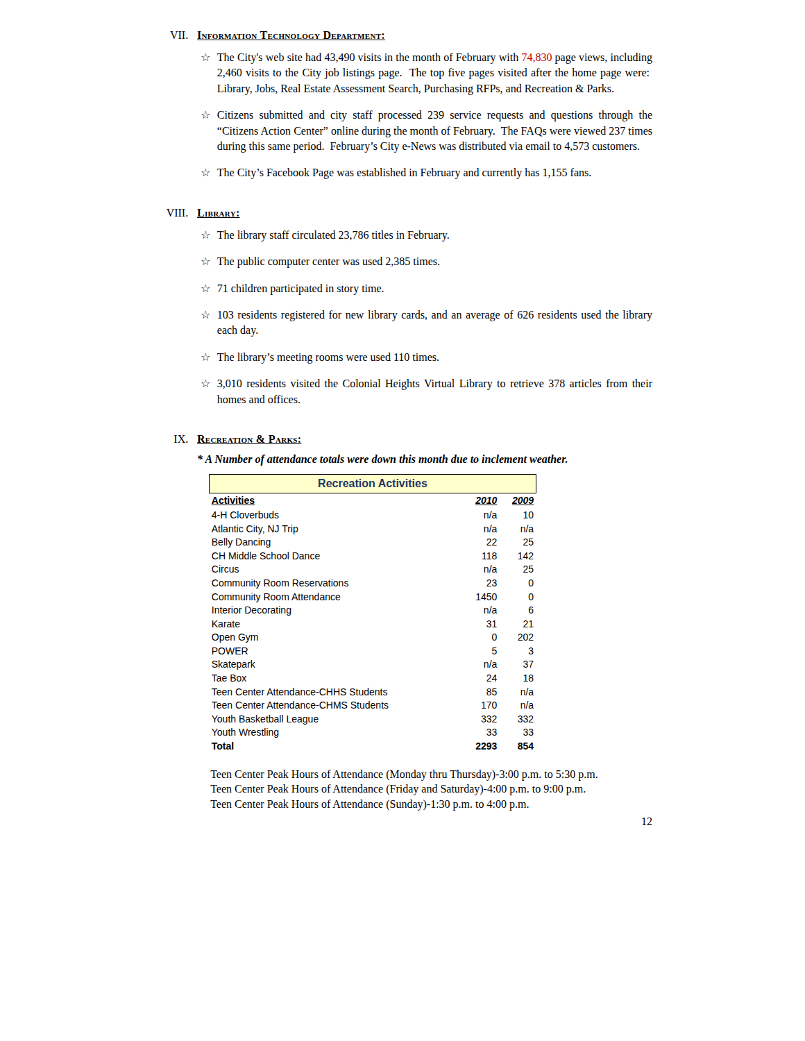VII.
Information Technology Department:
The City's web site had 43,490 visits in the month of February with 74,830 page views, including 2,460 visits to the City job listings page. The top five pages visited after the home page were: Library, Jobs, Real Estate Assessment Search, Purchasing RFPs, and Recreation & Parks.
Citizens submitted and city staff processed 239 service requests and questions through the “Citizens Action Center” online during the month of February. The FAQs were viewed 237 times during this same period. February’s City e-News was distributed via email to 4,573 customers.
The City’s Facebook Page was established in February and currently has 1,155 fans.
VIII.
Library:
The library staff circulated 23,786 titles in February.
The public computer center was used 2,385 times.
71 children participated in story time.
103 residents registered for new library cards, and an average of 626 residents used the library each day.
The library’s meeting rooms were used 110 times.
3,010 residents visited the Colonial Heights Virtual Library to retrieve 378 articles from their homes and offices.
IX.
Recreation & Parks:
* A Number of attendance totals were down this month due to inclement weather.
Recreation Activities
| Activities | 2010 | 2009 |
| --- | --- | --- |
| 4-H Cloverbuds | n/a | 10 |
| Atlantic City, NJ Trip | n/a | n/a |
| Belly Dancing | 22 | 25 |
| CH Middle School Dance | 118 | 142 |
| Circus | n/a | 25 |
| Community Room Reservations | 23 | 0 |
| Community Room Attendance | 1450 | 0 |
| Interior Decorating | n/a | 6 |
| Karate | 31 | 21 |
| Open Gym | 0 | 202 |
| POWER | 5 | 3 |
| Skatepark | n/a | 37 |
| Tae Box | 24 | 18 |
| Teen Center Attendance-CHHS Students | 85 | n/a |
| Teen Center Attendance-CHMS Students | 170 | n/a |
| Youth Basketball League | 332 | 332 |
| Youth Wrestling | 33 | 33 |
| Total | 2293 | 854 |
Teen Center Peak Hours of Attendance (Monday thru Thursday)-3:00 p.m. to 5:30 p.m.
Teen Center Peak Hours of Attendance (Friday and Saturday)-4:00 p.m. to 9:00 p.m.
Teen Center Peak Hours of Attendance (Sunday)-1:30 p.m. to 4:00 p.m.
12